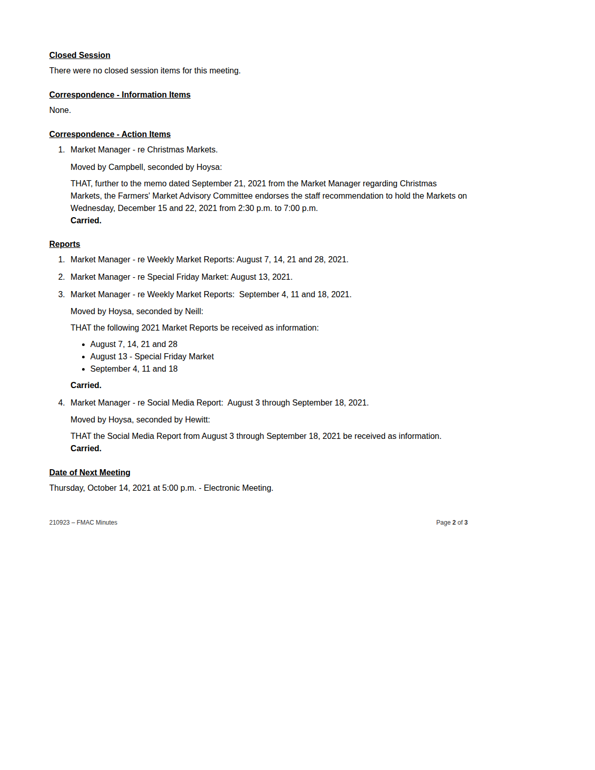Closed Session
There were no closed session items for this meeting.
Correspondence - Information Items
None.
Correspondence - Action Items
Market Manager - re Christmas Markets.
Moved by Campbell, seconded by Hoysa:
THAT, further to the memo dated September 21, 2021 from the Market Manager regarding Christmas Markets, the Farmers' Market Advisory Committee endorses the staff recommendation to hold the Markets on Wednesday, December 15 and 22, 2021 from 2:30 p.m. to 7:00 p.m.
Carried.
Reports
Market Manager - re Weekly Market Reports: August 7, 14, 21 and 28, 2021.
Market Manager - re Special Friday Market: August 13, 2021.
Market Manager - re Weekly Market Reports: September 4, 11 and 18, 2021.
Moved by Hoysa, seconded by Neill:
THAT the following 2021 Market Reports be received as information:
August 7, 14, 21 and 28
August 13 - Special Friday Market
September 4, 11 and 18
Carried.
Market Manager - re Social Media Report: August 3 through September 18, 2021.
Moved by Hoysa, seconded by Hewitt:
THAT the Social Media Report from August 3 through September 18, 2021 be received as information.
Carried.
Date of Next Meeting
Thursday, October 14, 2021 at 5:00 p.m. - Electronic Meeting.
210923 – FMAC Minutes Page 2 of 3